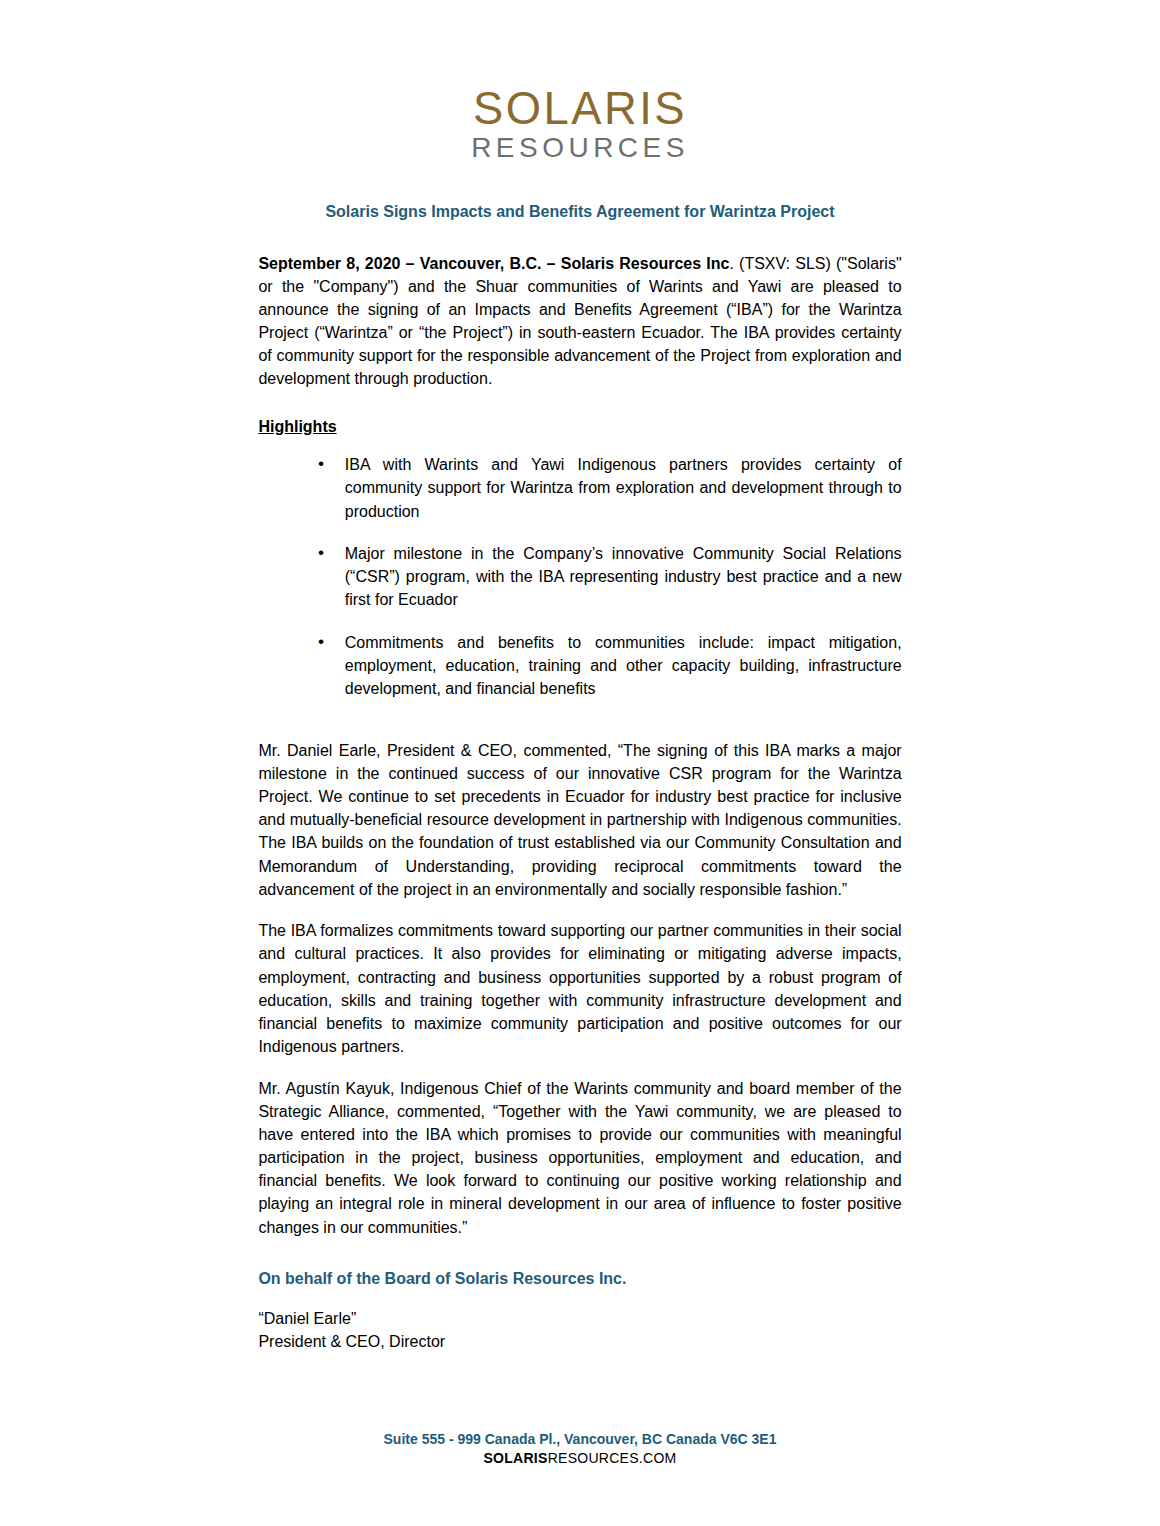SOLARIS
RESOURCES
Solaris Signs Impacts and Benefits Agreement for Warintza Project
September 8, 2020 – Vancouver, B.C. – Solaris Resources Inc. (TSXV: SLS) ("Solaris" or the "Company") and the Shuar communities of Warints and Yawi are pleased to announce the signing of an Impacts and Benefits Agreement (“IBA”) for the Warintza Project (“Warintza” or “the Project”) in south-eastern Ecuador. The IBA provides certainty of community support for the responsible advancement of the Project from exploration and development through production.
Highlights
IBA with Warints and Yawi Indigenous partners provides certainty of community support for Warintza from exploration and development through to production
Major milestone in the Company’s innovative Community Social Relations (“CSR”) program, with the IBA representing industry best practice and a new first for Ecuador
Commitments and benefits to communities include: impact mitigation, employment, education, training and other capacity building, infrastructure development, and financial benefits
Mr. Daniel Earle, President & CEO, commented, “The signing of this IBA marks a major milestone in the continued success of our innovative CSR program for the Warintza Project. We continue to set precedents in Ecuador for industry best practice for inclusive and mutually-beneficial resource development in partnership with Indigenous communities. The IBA builds on the foundation of trust established via our Community Consultation and Memorandum of Understanding, providing reciprocal commitments toward the advancement of the project in an environmentally and socially responsible fashion.”
The IBA formalizes commitments toward supporting our partner communities in their social and cultural practices. It also provides for eliminating or mitigating adverse impacts, employment, contracting and business opportunities supported by a robust program of education, skills and training together with community infrastructure development and financial benefits to maximize community participation and positive outcomes for our Indigenous partners.
Mr. Agustín Kayuk, Indigenous Chief of the Warints community and board member of the Strategic Alliance, commented, “Together with the Yawi community, we are pleased to have entered into the IBA which promises to provide our communities with meaningful participation in the project, business opportunities, employment and education, and financial benefits. We look forward to continuing our positive working relationship and playing an integral role in mineral development in our area of influence to foster positive changes in our communities.”
On behalf of the Board of Solaris Resources Inc.
“Daniel Earle” President & CEO, Director
Suite 555 - 999 Canada Pl., Vancouver, BC Canada V6C 3E1
SOLARIS RESOURCES.COM